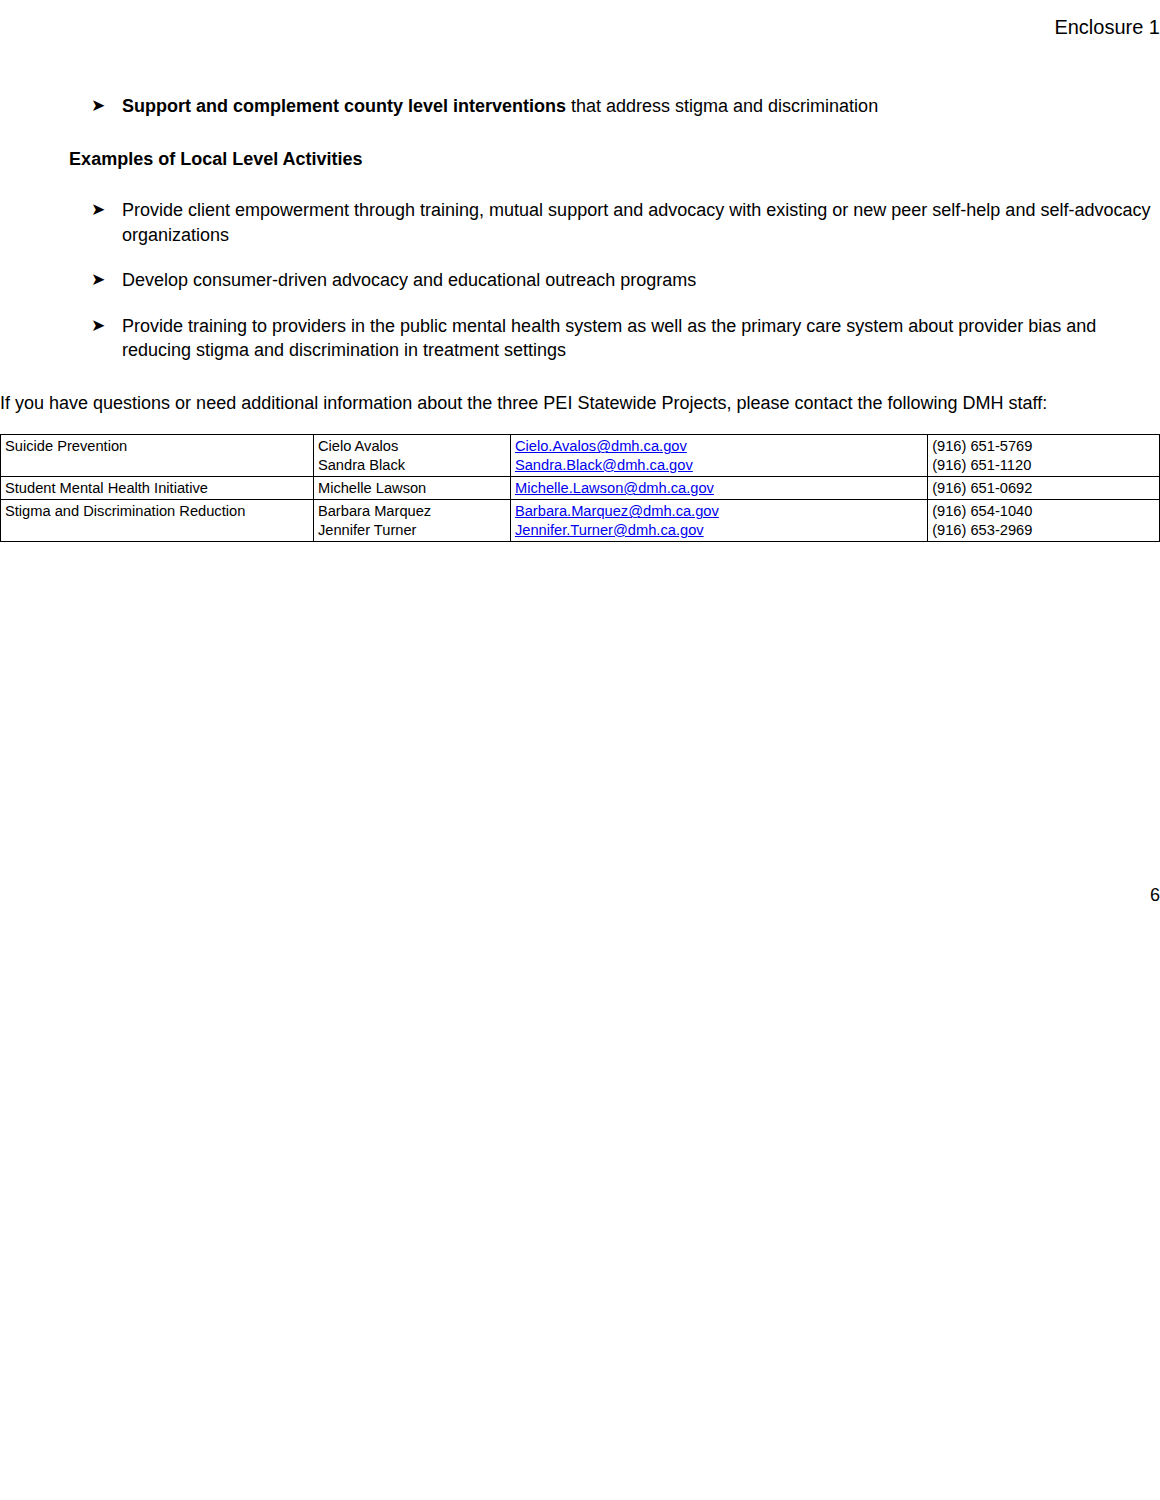Enclosure 1
➤
Support and complement county level interventions that address stigma and discrimination
Examples of Local Level Activities
➤
Provide client empowerment through training, mutual support and advocacy with existing or new peer self-help and self-advocacy organizations
➤
Develop consumer-driven advocacy and educational outreach programs
➤
Provide training to providers in the public mental health system as well as the primary care system about provider bias and reducing stigma and discrimination in treatment settings
If you have questions or need additional information about the three PEI Statewide Projects, please contact the following DMH staff:
| Suicide Prevention | Cielo Avalos Sandra Black | Cielo.Avalos@dmh.ca.gov Sandra.Black@dmh.ca.gov | (916) 651-5769 (916) 651-1120 |
| Student Mental Health Initiative | Michelle Lawson | Michelle.Lawson@dmh.ca.gov | (916) 651-0692 |
| Stigma and Discrimination Reduction | Barbara Marquez Jennifer Turner | Barbara.Marquez@dmh.ca.gov Jennifer.Turner@dmh.ca.gov | (916) 654-1040 (916) 653-2969 |
6